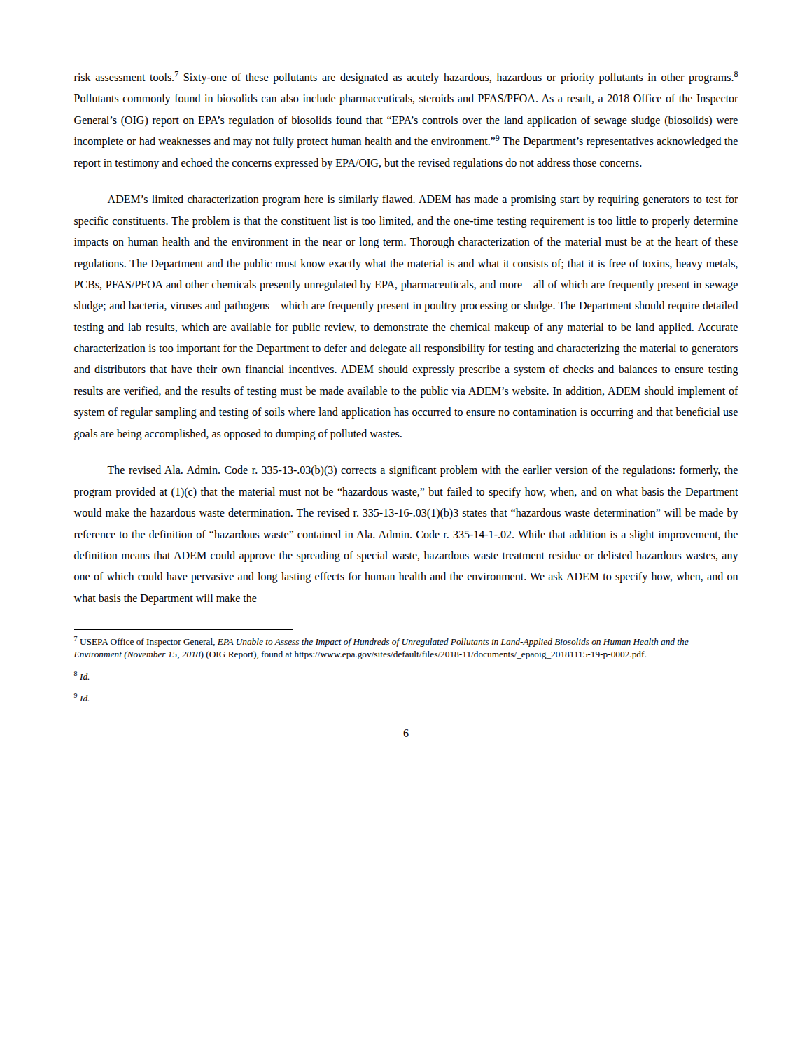risk assessment tools.7 Sixty-one of these pollutants are designated as acutely hazardous, hazardous or priority pollutants in other programs.8 Pollutants commonly found in biosolids can also include pharmaceuticals, steroids and PFAS/PFOA. As a result, a 2018 Office of the Inspector General’s (OIG) report on EPA’s regulation of biosolids found that “EPA’s controls over the land application of sewage sludge (biosolids) were incomplete or had weaknesses and may not fully protect human health and the environment.”9 The Department’s representatives acknowledged the report in testimony and echoed the concerns expressed by EPA/OIG, but the revised regulations do not address those concerns.
ADEM’s limited characterization program here is similarly flawed. ADEM has made a promising start by requiring generators to test for specific constituents. The problem is that the constituent list is too limited, and the one-time testing requirement is too little to properly determine impacts on human health and the environment in the near or long term. Thorough characterization of the material must be at the heart of these regulations. The Department and the public must know exactly what the material is and what it consists of; that it is free of toxins, heavy metals, PCBs, PFAS/PFOA and other chemicals presently unregulated by EPA, pharmaceuticals, and more—all of which are frequently present in sewage sludge; and bacteria, viruses and pathogens—which are frequently present in poultry processing or sludge. The Department should require detailed testing and lab results, which are available for public review, to demonstrate the chemical makeup of any material to be land applied. Accurate characterization is too important for the Department to defer and delegate all responsibility for testing and characterizing the material to generators and distributors that have their own financial incentives. ADEM should expressly prescribe a system of checks and balances to ensure testing results are verified, and the results of testing must be made available to the public via ADEM’s website. In addition, ADEM should implement of system of regular sampling and testing of soils where land application has occurred to ensure no contamination is occurring and that beneficial use goals are being accomplished, as opposed to dumping of polluted wastes.
The revised Ala. Admin. Code r. 335-13-.03(b)(3) corrects a significant problem with the earlier version of the regulations: formerly, the program provided at (1)(c) that the material must not be “hazardous waste,” but failed to specify how, when, and on what basis the Department would make the hazardous waste determination. The revised r. 335-13-16-.03(1)(b)3 states that “hazardous waste determination” will be made by reference to the definition of “hazardous waste” contained in Ala. Admin. Code r. 335-14-1-.02. While that addition is a slight improvement, the definition means that ADEM could approve the spreading of special waste, hazardous waste treatment residue or delisted hazardous wastes, any one of which could have pervasive and long lasting effects for human health and the environment. We ask ADEM to specify how, when, and on what basis the Department will make the
7 USEPA Office of Inspector General, EPA Unable to Assess the Impact of Hundreds of Unregulated Pollutants in Land-Applied Biosolids on Human Health and the Environment (November 15, 2018) (OIG Report), found at https://www.epa.gov/sites/default/files/2018-11/documents/_epaoig_20181115-19-p-0002.pdf.
8 Id.
9 Id.
6